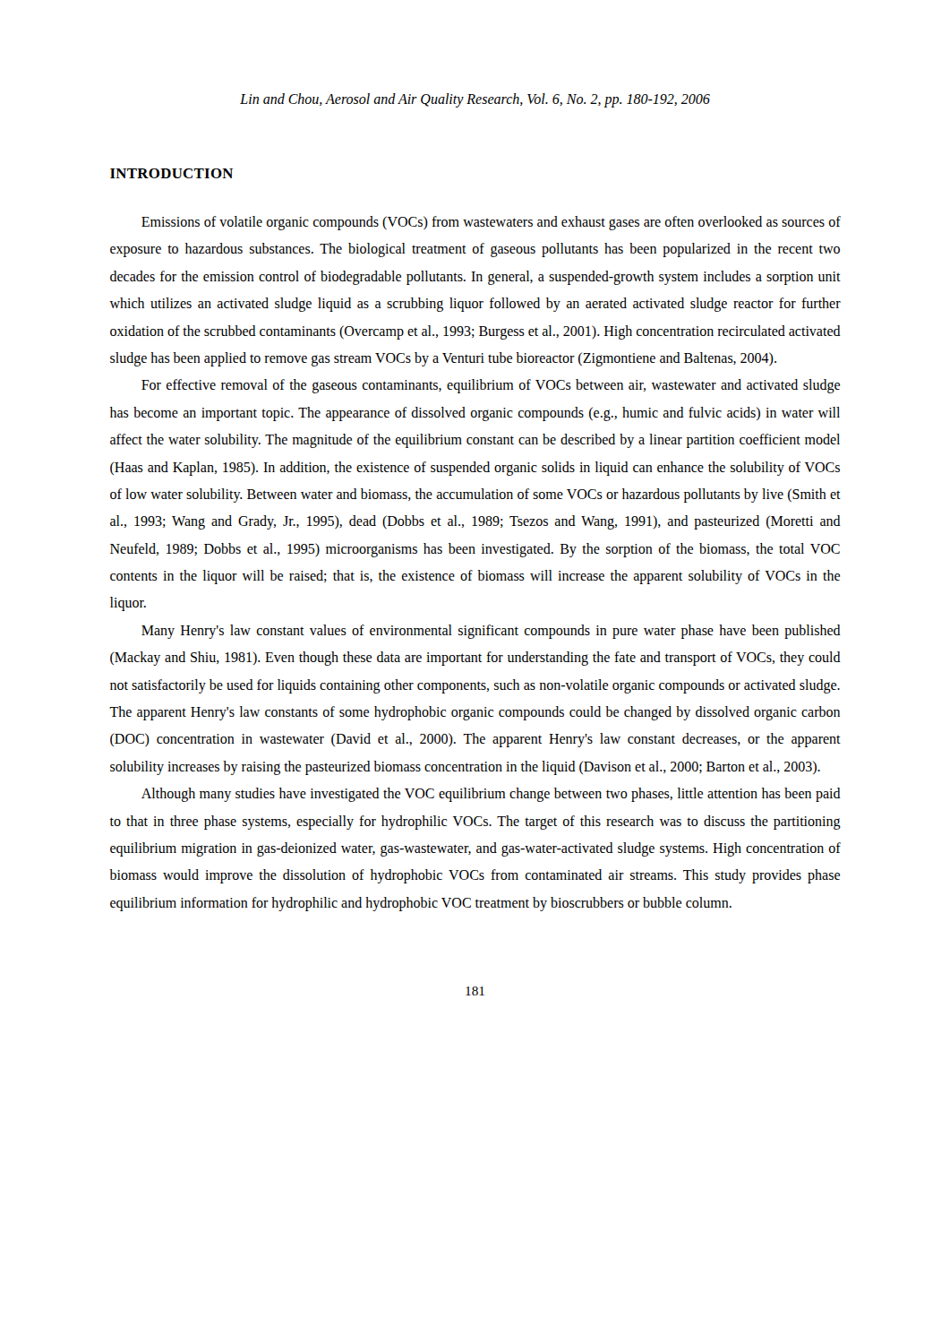Lin and Chou, Aerosol and Air Quality Research, Vol. 6, No. 2, pp. 180-192, 2006
INTRODUCTION
Emissions of volatile organic compounds (VOCs) from wastewaters and exhaust gases are often overlooked as sources of exposure to hazardous substances. The biological treatment of gaseous pollutants has been popularized in the recent two decades for the emission control of biodegradable pollutants. In general, a suspended-growth system includes a sorption unit which utilizes an activated sludge liquid as a scrubbing liquor followed by an aerated activated sludge reactor for further oxidation of the scrubbed contaminants (Overcamp et al., 1993; Burgess et al., 2001). High concentration recirculated activated sludge has been applied to remove gas stream VOCs by a Venturi tube bioreactor (Zigmontiene and Baltenas, 2004).
For effective removal of the gaseous contaminants, equilibrium of VOCs between air, wastewater and activated sludge has become an important topic. The appearance of dissolved organic compounds (e.g., humic and fulvic acids) in water will affect the water solubility. The magnitude of the equilibrium constant can be described by a linear partition coefficient model (Haas and Kaplan, 1985). In addition, the existence of suspended organic solids in liquid can enhance the solubility of VOCs of low water solubility. Between water and biomass, the accumulation of some VOCs or hazardous pollutants by live (Smith et al., 1993; Wang and Grady, Jr., 1995), dead (Dobbs et al., 1989; Tsezos and Wang, 1991), and pasteurized (Moretti and Neufeld, 1989; Dobbs et al., 1995) microorganisms has been investigated. By the sorption of the biomass, the total VOC contents in the liquor will be raised; that is, the existence of biomass will increase the apparent solubility of VOCs in the liquor.
Many Henry's law constant values of environmental significant compounds in pure water phase have been published (Mackay and Shiu, 1981). Even though these data are important for understanding the fate and transport of VOCs, they could not satisfactorily be used for liquids containing other components, such as non-volatile organic compounds or activated sludge. The apparent Henry's law constants of some hydrophobic organic compounds could be changed by dissolved organic carbon (DOC) concentration in wastewater (David et al., 2000). The apparent Henry's law constant decreases, or the apparent solubility increases by raising the pasteurized biomass concentration in the liquid (Davison et al., 2000; Barton et al., 2003).
Although many studies have investigated the VOC equilibrium change between two phases, little attention has been paid to that in three phase systems, especially for hydrophilic VOCs. The target of this research was to discuss the partitioning equilibrium migration in gas-deionized water, gas-wastewater, and gas-water-activated sludge systems. High concentration of biomass would improve the dissolution of hydrophobic VOCs from contaminated air streams. This study provides phase equilibrium information for hydrophilic and hydrophobic VOC treatment by bioscrubbers or bubble column.
181